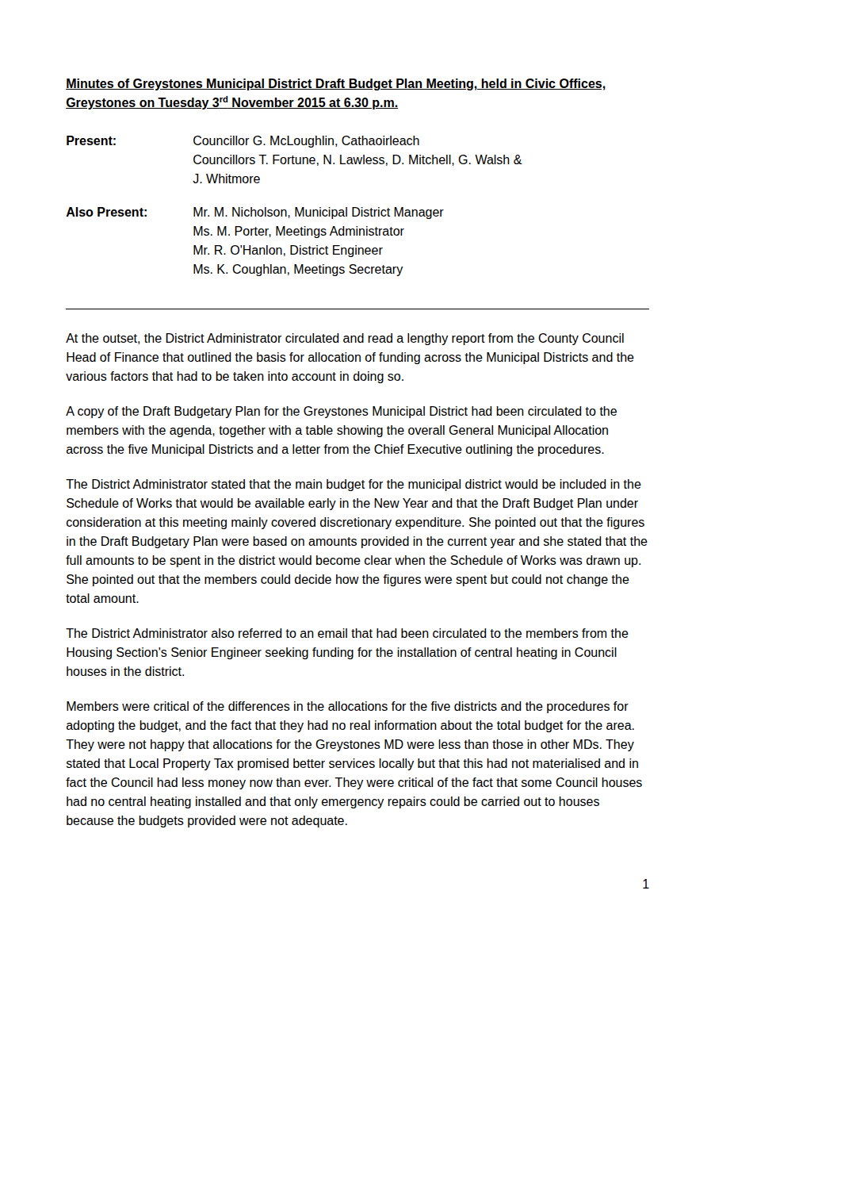Minutes of Greystones Municipal District Draft Budget Plan Meeting, held in Civic Offices, Greystones on Tuesday 3rd November 2015 at 6.30 p.m.
| Present: | Councillor G. McLoughlin, Cathaoirleach Councillors T. Fortune, N. Lawless, D. Mitchell, G. Walsh & J. Whitmore |
| Also Present: | Mr. M. Nicholson, Municipal District Manager Ms. M. Porter, Meetings Administrator Mr. R. O'Hanlon, District Engineer Ms. K. Coughlan, Meetings Secretary |
At the outset, the District Administrator circulated and read a lengthy report from the County Council Head of Finance that outlined the basis for allocation of funding across the Municipal Districts and the various factors that had to be taken into account in doing so.
A copy of the Draft Budgetary Plan for the Greystones Municipal District had been circulated to the members with the agenda, together with a table showing the overall General Municipal Allocation across the five Municipal Districts and a letter from the Chief Executive outlining the procedures.
The District Administrator stated that the main budget for the municipal district would be included in the Schedule of Works that would be available early in the New Year and that the Draft Budget Plan under consideration at this meeting mainly covered discretionary expenditure. She pointed out that the figures in the Draft Budgetary Plan were based on amounts provided in the current year and she stated that the full amounts to be spent in the district would become clear when the Schedule of Works was drawn up. She pointed out that the members could decide how the figures were spent but could not change the total amount.
The District Administrator also referred to an email that had been circulated to the members from the Housing Section's Senior Engineer seeking funding for the installation of central heating in Council houses in the district.
Members were critical of the differences in the allocations for the five districts and the procedures for adopting the budget, and the fact that they had no real information about the total budget for the area. They were not happy that allocations for the Greystones MD were less than those in other MDs. They stated that Local Property Tax promised better services locally but that this had not materialised and in fact the Council had less money now than ever. They were critical of the fact that some Council houses had no central heating installed and that only emergency repairs could be carried out to houses because the budgets provided were not adequate.
1